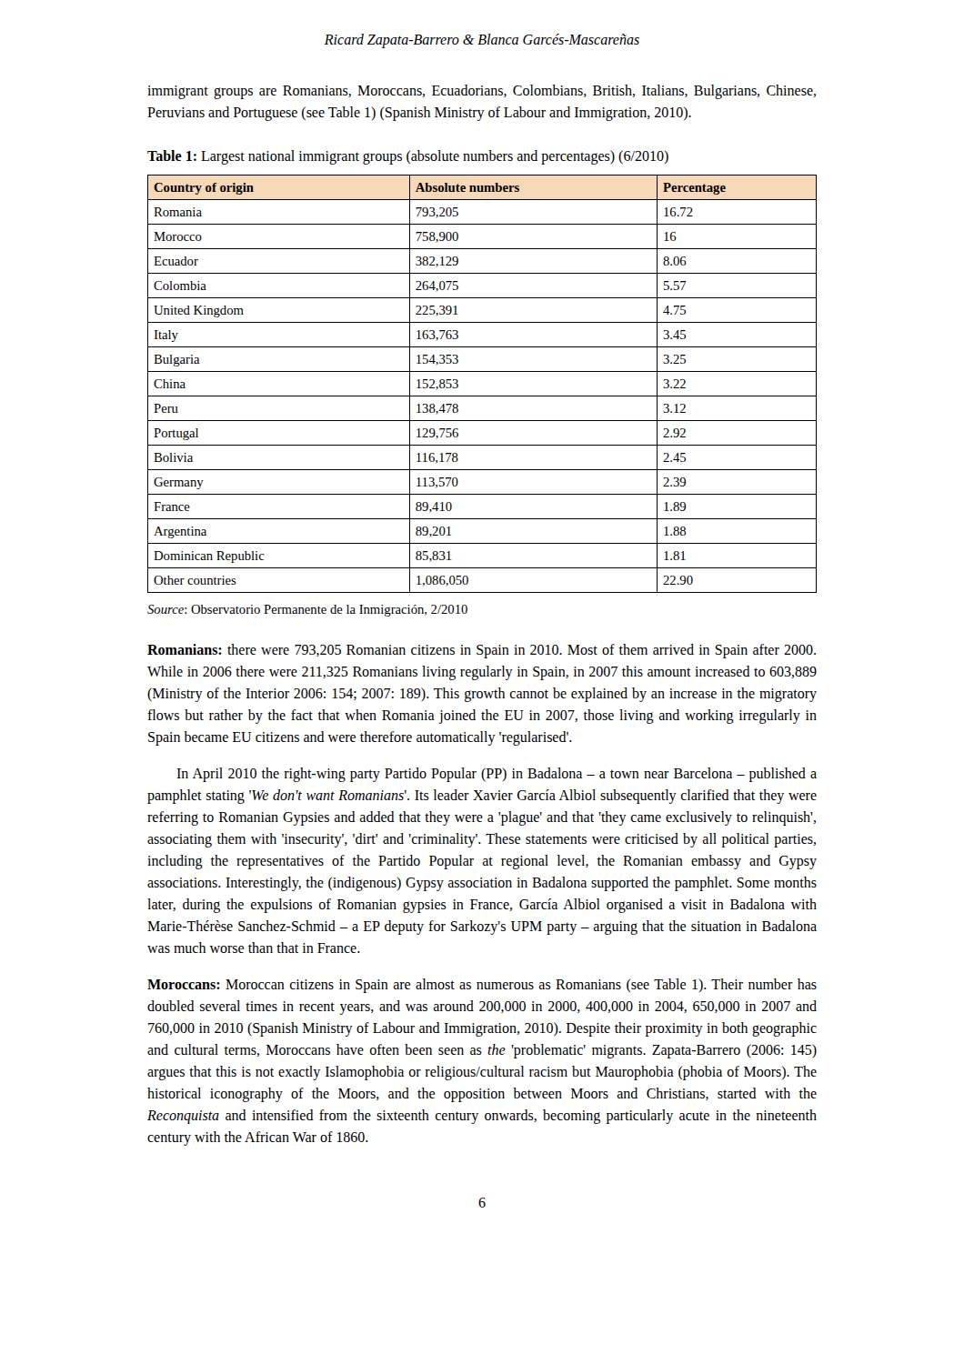Ricard Zapata-Barrero & Blanca Garcés-Mascareñas
immigrant groups are Romanians, Moroccans, Ecuadorians, Colombians, British, Italians, Bulgarians, Chinese, Peruvians and Portuguese (see Table 1) (Spanish Ministry of Labour and Immigration, 2010).
Table 1: Largest national immigrant groups (absolute numbers and percentages) (6/2010)
| Country of origin | Absolute numbers | Percentage |
| --- | --- | --- |
| Romania | 793,205 | 16.72 |
| Morocco | 758,900 | 16 |
| Ecuador | 382,129 | 8.06 |
| Colombia | 264,075 | 5.57 |
| United Kingdom | 225,391 | 4.75 |
| Italy | 163,763 | 3.45 |
| Bulgaria | 154,353 | 3.25 |
| China | 152,853 | 3.22 |
| Peru | 138,478 | 3.12 |
| Portugal | 129,756 | 2.92 |
| Bolivia | 116,178 | 2.45 |
| Germany | 113,570 | 2.39 |
| France | 89,410 | 1.89 |
| Argentina | 89,201 | 1.88 |
| Dominican Republic | 85,831 | 1.81 |
| Other countries | 1,086,050 | 22.90 |
Source: Observatorio Permanente de la Inmigración, 2/2010
Romanians: there were 793,205 Romanian citizens in Spain in 2010. Most of them arrived in Spain after 2000. While in 2006 there were 211,325 Romanians living regularly in Spain, in 2007 this amount increased to 603,889 (Ministry of the Interior 2006: 154; 2007: 189). This growth cannot be explained by an increase in the migratory flows but rather by the fact that when Romania joined the EU in 2007, those living and working irregularly in Spain became EU citizens and were therefore automatically 'regularised'.
In April 2010 the right-wing party Partido Popular (PP) in Badalona – a town near Barcelona – published a pamphlet stating 'We don't want Romanians'. Its leader Xavier García Albiol subsequently clarified that they were referring to Romanian Gypsies and added that they were a 'plague' and that 'they came exclusively to relinquish', associating them with 'insecurity', 'dirt' and 'criminality'. These statements were criticised by all political parties, including the representatives of the Partido Popular at regional level, the Romanian embassy and Gypsy associations. Interestingly, the (indigenous) Gypsy association in Badalona supported the pamphlet. Some months later, during the expulsions of Romanian gypsies in France, García Albiol organised a visit in Badalona with Marie-Thérèse Sanchez-Schmid – a EP deputy for Sarkozy's UPM party – arguing that the situation in Badalona was much worse than that in France.
Moroccans: Moroccan citizens in Spain are almost as numerous as Romanians (see Table 1). Their number has doubled several times in recent years, and was around 200,000 in 2000, 400,000 in 2004, 650,000 in 2007 and 760,000 in 2010 (Spanish Ministry of Labour and Immigration, 2010). Despite their proximity in both geographic and cultural terms, Moroccans have often been seen as the 'problematic' migrants. Zapata-Barrero (2006: 145) argues that this is not exactly Islamophobia or religious/cultural racism but Maurophobia (phobia of Moors). The historical iconography of the Moors, and the opposition between Moors and Christians, started with the Reconquista and intensified from the sixteenth century onwards, becoming particularly acute in the nineteenth century with the African War of 1860.
6